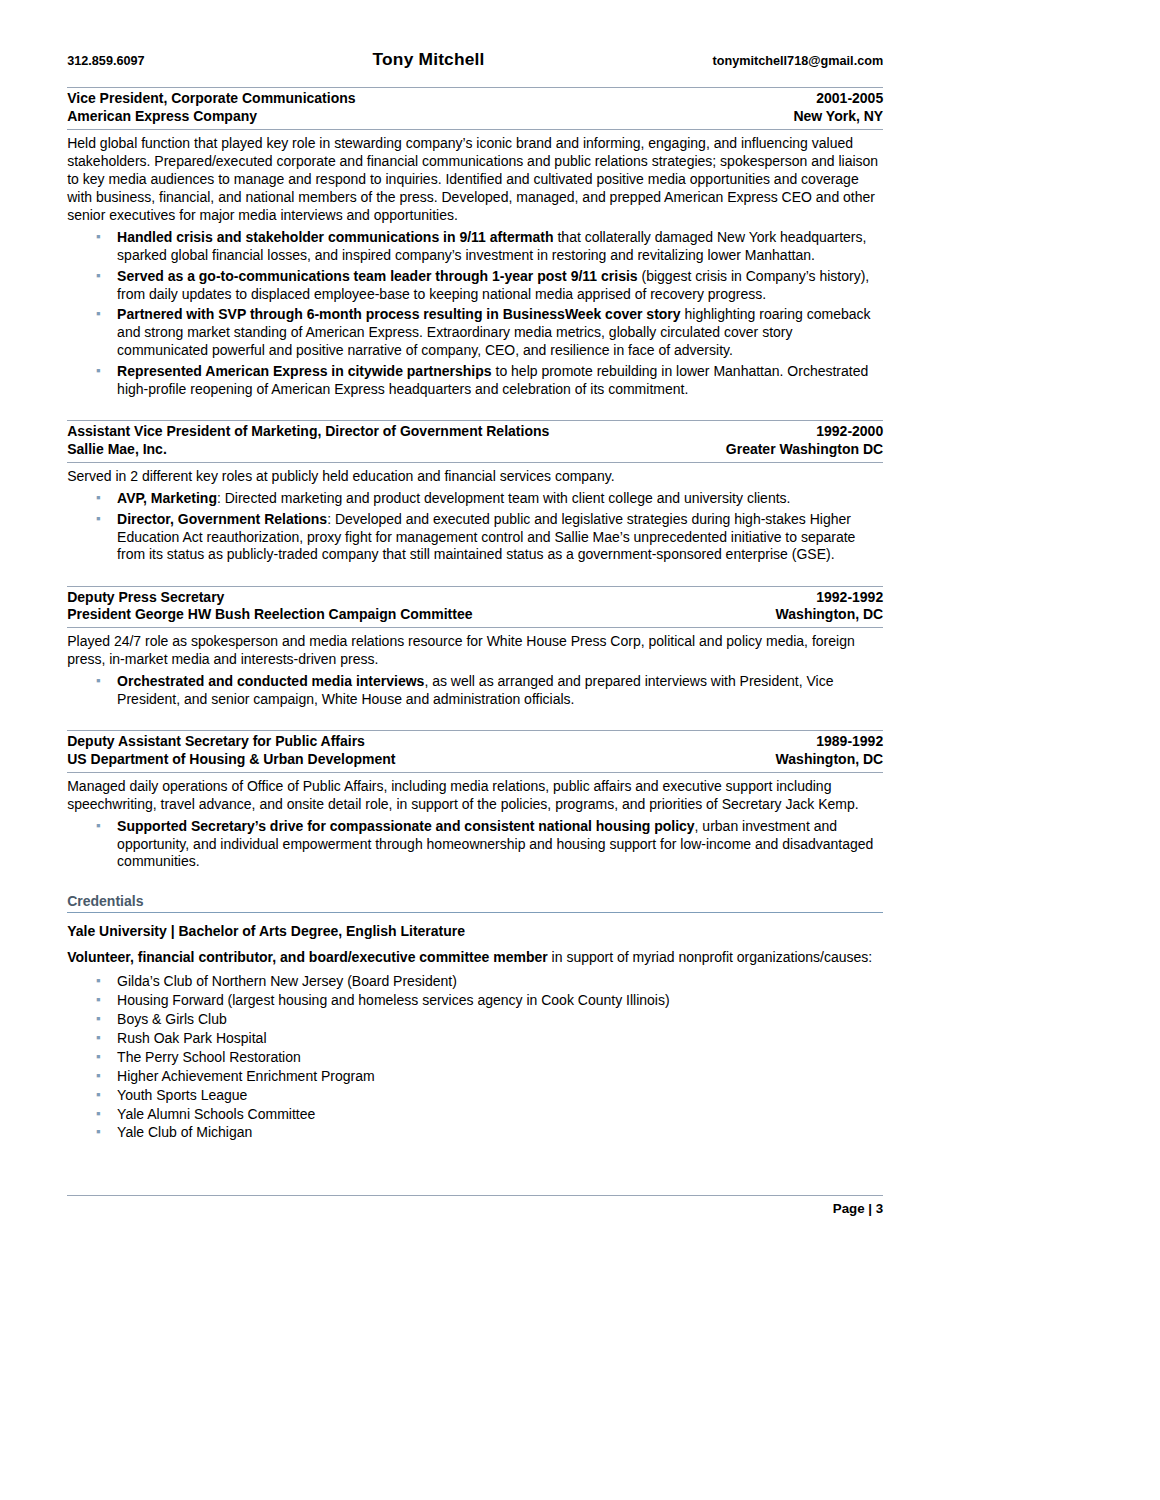312.859.6097 Tony Mitchell tonymitchell718@gmail.com
Vice President, Corporate Communications 2001-2005
American Express Company New York, NY
Held global function that played key role in stewarding company’s iconic brand and informing, engaging, and influencing valued stakeholders. Prepared/executed corporate and financial communications and public relations strategies; spokesperson and liaison to key media audiences to manage and respond to inquiries. Identified and cultivated positive media opportunities and coverage with business, financial, and national members of the press. Developed, managed, and prepped American Express CEO and other senior executives for major media interviews and opportunities.
Handled crisis and stakeholder communications in 9/11 aftermath that collaterally damaged New York headquarters, sparked global financial losses, and inspired company’s investment in restoring and revitalizing lower Manhattan.
Served as a go-to-communications team leader through 1-year post 9/11 crisis (biggest crisis in Company’s history), from daily updates to displaced employee-base to keeping national media apprised of recovery progress.
Partnered with SVP through 6-month process resulting in BusinessWeek cover story highlighting roaring comeback and strong market standing of American Express. Extraordinary media metrics, globally circulated cover story communicated powerful and positive narrative of company, CEO, and resilience in face of adversity.
Represented American Express in citywide partnerships to help promote rebuilding in lower Manhattan. Orchestrated high-profile reopening of American Express headquarters and celebration of its commitment.
Assistant Vice President of Marketing, Director of Government Relations 1992-2000
Sallie Mae, Inc. Greater Washington DC
Served in 2 different key roles at publicly held education and financial services company.
AVP, Marketing: Directed marketing and product development team with client college and university clients.
Director, Government Relations: Developed and executed public and legislative strategies during high-stakes Higher Education Act reauthorization, proxy fight for management control and Sallie Mae’s unprecedented initiative to separate from its status as publicly-traded company that still maintained status as a government-sponsored enterprise (GSE).
Deputy Press Secretary 1992-1992
President George HW Bush Reelection Campaign Committee Washington, DC
Played 24/7 role as spokesperson and media relations resource for White House Press Corp, political and policy media, foreign press, in-market media and interests-driven press.
Orchestrated and conducted media interviews, as well as arranged and prepared interviews with President, Vice President, and senior campaign, White House and administration officials.
Deputy Assistant Secretary for Public Affairs 1989-1992
US Department of Housing & Urban Development Washington, DC
Managed daily operations of Office of Public Affairs, including media relations, public affairs and executive support including speechwriting, travel advance, and onsite detail role, in support of the policies, programs, and priorities of Secretary Jack Kemp.
Supported Secretary’s drive for compassionate and consistent national housing policy, urban investment and opportunity, and individual empowerment through homeownership and housing support for low-income and disadvantaged communities.
Credentials
Yale University | Bachelor of Arts Degree, English Literature
Volunteer, financial contributor, and board/executive committee member in support of myriad nonprofit organizations/causes:
Gilda’s Club of Northern New Jersey (Board President)
Housing Forward (largest housing and homeless services agency in Cook County Illinois)
Boys & Girls Club
Rush Oak Park Hospital
The Perry School Restoration
Higher Achievement Enrichment Program
Youth Sports League
Yale Alumni Schools Committee
Yale Club of Michigan
Page | 3